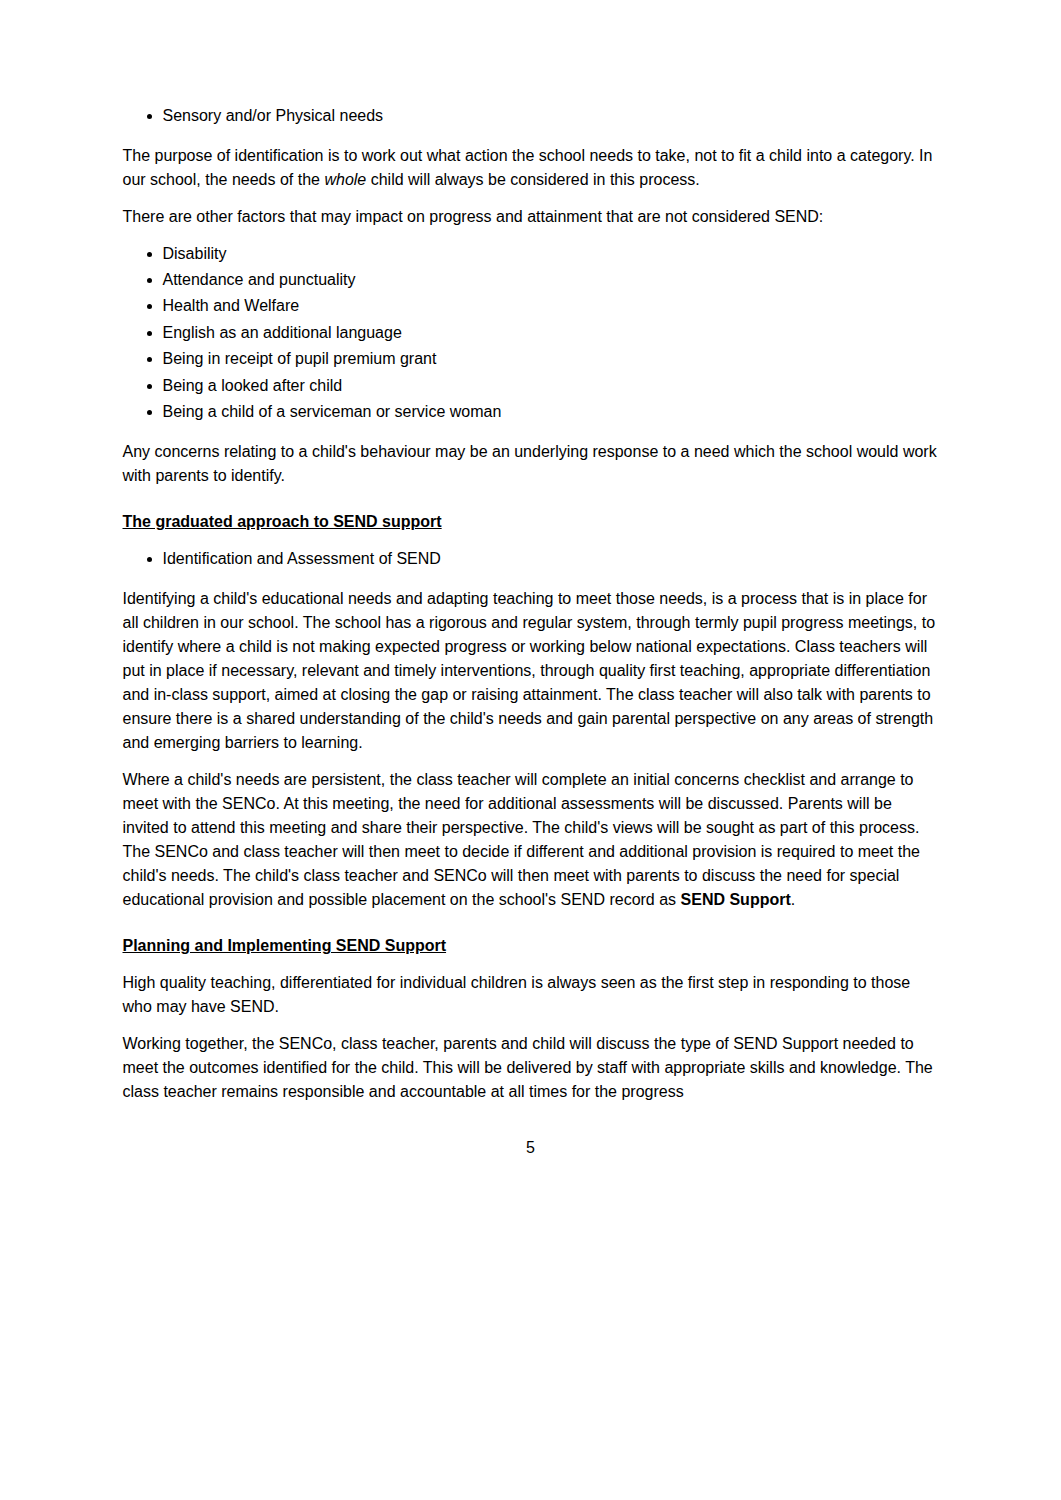Sensory and/or Physical needs
The purpose of identification is to work out what action the school needs to take, not to fit a child into a category. In our school, the needs of the whole child will always be considered in this process.
There are other factors that may impact on progress and attainment that are not considered SEND:
Disability
Attendance and punctuality
Health and Welfare
English as an additional language
Being in receipt of pupil premium grant
Being a looked after child
Being a child of a serviceman or service woman
Any concerns relating to a child's behaviour may be an underlying response to a need which the school would work with parents to identify.
The graduated approach to SEND support
Identification and Assessment of SEND
Identifying a child's educational needs and adapting teaching to meet those needs, is a process that is in place for all children in our school. The school has a rigorous and regular system, through termly pupil progress meetings, to identify where a child is not making expected progress or working below national expectations. Class teachers will put in place if necessary, relevant and timely interventions, through quality first teaching, appropriate differentiation and in-class support, aimed at closing the gap or raising attainment. The class teacher will also talk with parents to ensure there is a shared understanding of the child's needs and gain parental perspective on any areas of strength and emerging barriers to learning.
Where a child's needs are persistent, the class teacher will complete an initial concerns checklist and arrange to meet with the SENCo. At this meeting, the need for additional assessments will be discussed. Parents will be invited to attend this meeting and share their perspective. The child's views will be sought as part of this process. The SENCo and class teacher will then meet to decide if different and additional provision is required to meet the child's needs. The child's class teacher and SENCo will then meet with parents to discuss the need for special educational provision and possible placement on the school's SEND record as SEND Support.
Planning and Implementing SEND Support
High quality teaching, differentiated for individual children is always seen as the first step in responding to those who may have SEND.
Working together, the SENCo, class teacher, parents and child will discuss the type of SEND Support needed to meet the outcomes identified for the child. This will be delivered by staff with appropriate skills and knowledge. The class teacher remains responsible and accountable at all times for the progress
5